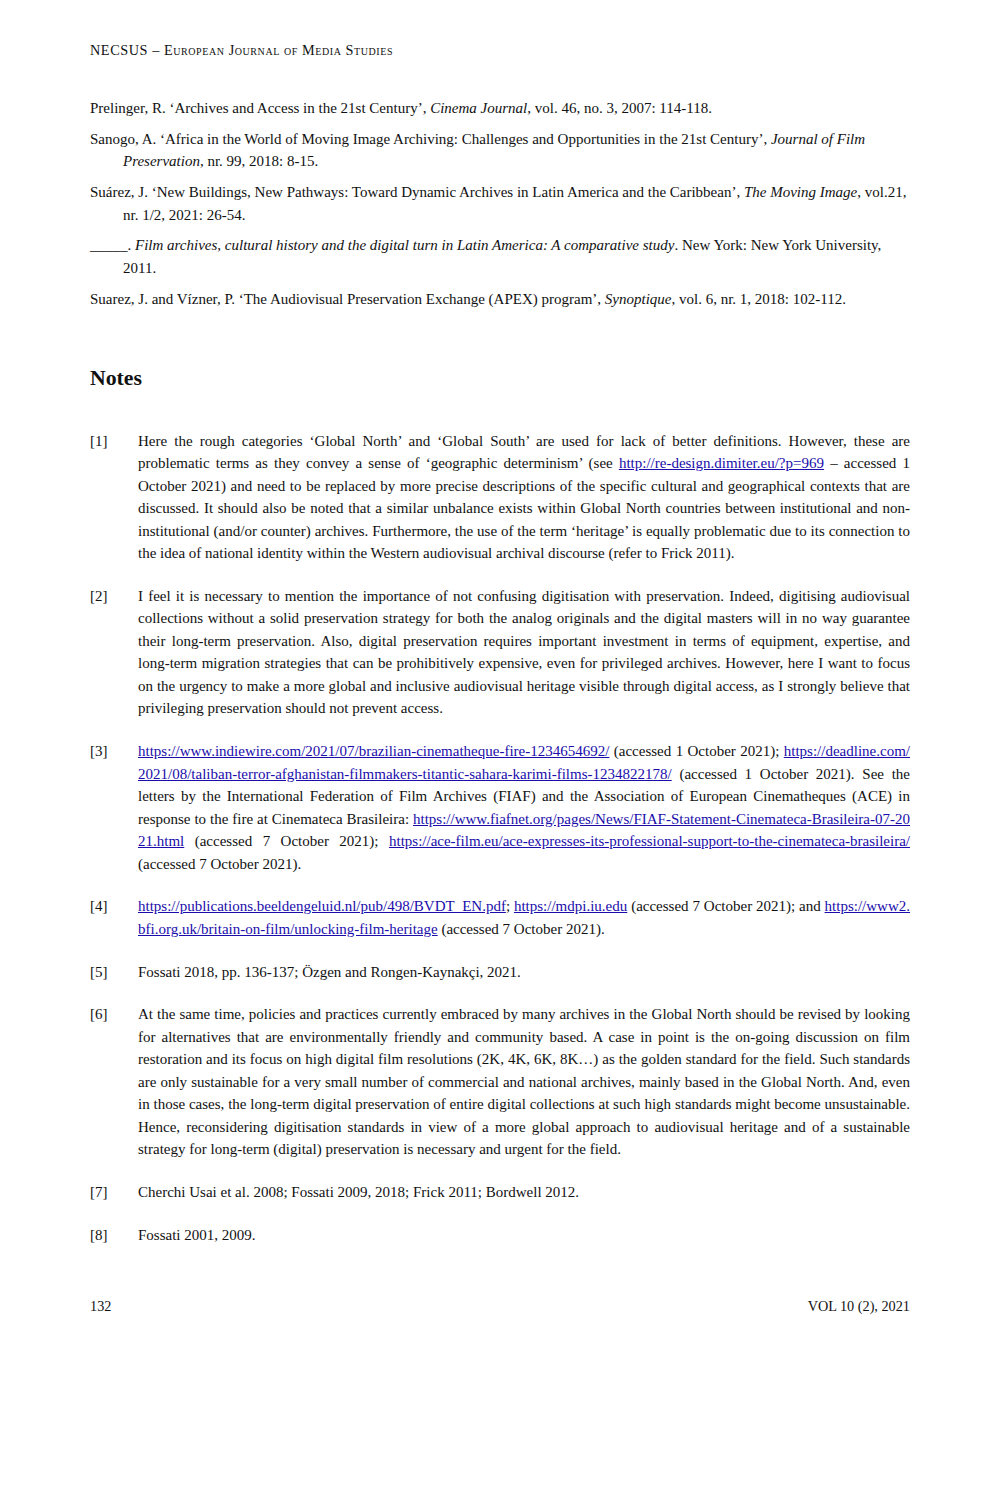NECSUS – European Journal of Media Studies
Prelinger, R. ‘Archives and Access in the 21st Century’, Cinema Journal, vol. 46, no. 3, 2007: 114-118.
Sanogo, A. ‘Africa in the World of Moving Image Archiving: Challenges and Opportunities in the 21st Century’, Journal of Film Preservation, nr. 99, 2018: 8-15.
Suárez, J. ‘New Buildings, New Pathways: Toward Dynamic Archives in Latin America and the Caribbean’, The Moving Image, vol.21, nr. 1/2, 2021: 26-54.
_____. Film archives, cultural history and the digital turn in Latin America: A comparative study. New York: New York University, 2011.
Suarez, J. and Vízner, P. ‘The Audiovisual Preservation Exchange (APEX) program’, Synoptique, vol. 6, nr. 1, 2018: 102-112.
Notes
Here the rough categories ‘Global North’ and ‘Global South’ are used for lack of better definitions. However, these are problematic terms as they convey a sense of ‘geographic determinism’ (see http://re-design.dimiter.eu/?p=969 – accessed 1 October 2021) and need to be replaced by more precise descriptions of the specific cultural and geographical contexts that are discussed. It should also be noted that a similar unbalance exists within Global North countries between institutional and non-institutional (and/or counter) archives. Furthermore, the use of the term ‘heritage’ is equally problematic due to its connection to the idea of national identity within the Western audiovisual archival discourse (refer to Frick 2011).
I feel it is necessary to mention the importance of not confusing digitisation with preservation. Indeed, digitising audiovisual collections without a solid preservation strategy for both the analog originals and the digital masters will in no way guarantee their long-term preservation. Also, digital preservation requires important investment in terms of equipment, expertise, and long-term migration strategies that can be prohibitively expensive, even for privileged archives. However, here I want to focus on the urgency to make a more global and inclusive audiovisual heritage visible through digital access, as I strongly believe that privileging preservation should not prevent access.
https://www.indiewire.com/2021/07/brazilian-cinematheque-fire-1234654692/ (accessed 1 October 2021); https://deadline.com/2021/08/taliban-terror-afghanistan-filmmakers-titantic-sahara-karimi-films-1234822178/ (accessed 1 October 2021). See the letters by the International Federation of Film Archives (FIAF) and the Association of European Cinematheques (ACE) in response to the fire at Cinemateca Brasileira: https://www.fiafnet.org/pages/News/FIAF-Statement-Cinemateca-Brasileira-07-2021.html (accessed 7 October 2021); https://ace-film.eu/ace-expresses-its-professional-support-to-the-cinemateca-brasileira/ (accessed 7 October 2021).
https://publications.beeldengeluid.nl/pub/498/BVDT_EN.pdf; https://mdpi.iu.edu (accessed 7 October 2021); and https://www2.bfi.org.uk/britain-on-film/unlocking-film-heritage (accessed 7 October 2021).
Fossati 2018, pp. 136-137; Özgen and Rongen-Kaynakçi, 2021.
At the same time, policies and practices currently embraced by many archives in the Global North should be revised by looking for alternatives that are environmentally friendly and community based. A case in point is the on-going discussion on film restoration and its focus on high digital film resolutions (2K, 4K, 6K, 8K…) as the golden standard for the field. Such standards are only sustainable for a very small number of commercial and national archives, mainly based in the Global North. And, even in those cases, the long-term digital preservation of entire digital collections at such high standards might become unsustainable. Hence, reconsidering digitisation standards in view of a more global approach to audiovisual heritage and of a sustainable strategy for long-term (digital) preservation is necessary and urgent for the field.
Cherchi Usai et al. 2008; Fossati 2009, 2018; Frick 2011; Bordwell 2012.
Fossati 2001, 2009.
132 VOL 10 (2), 2021